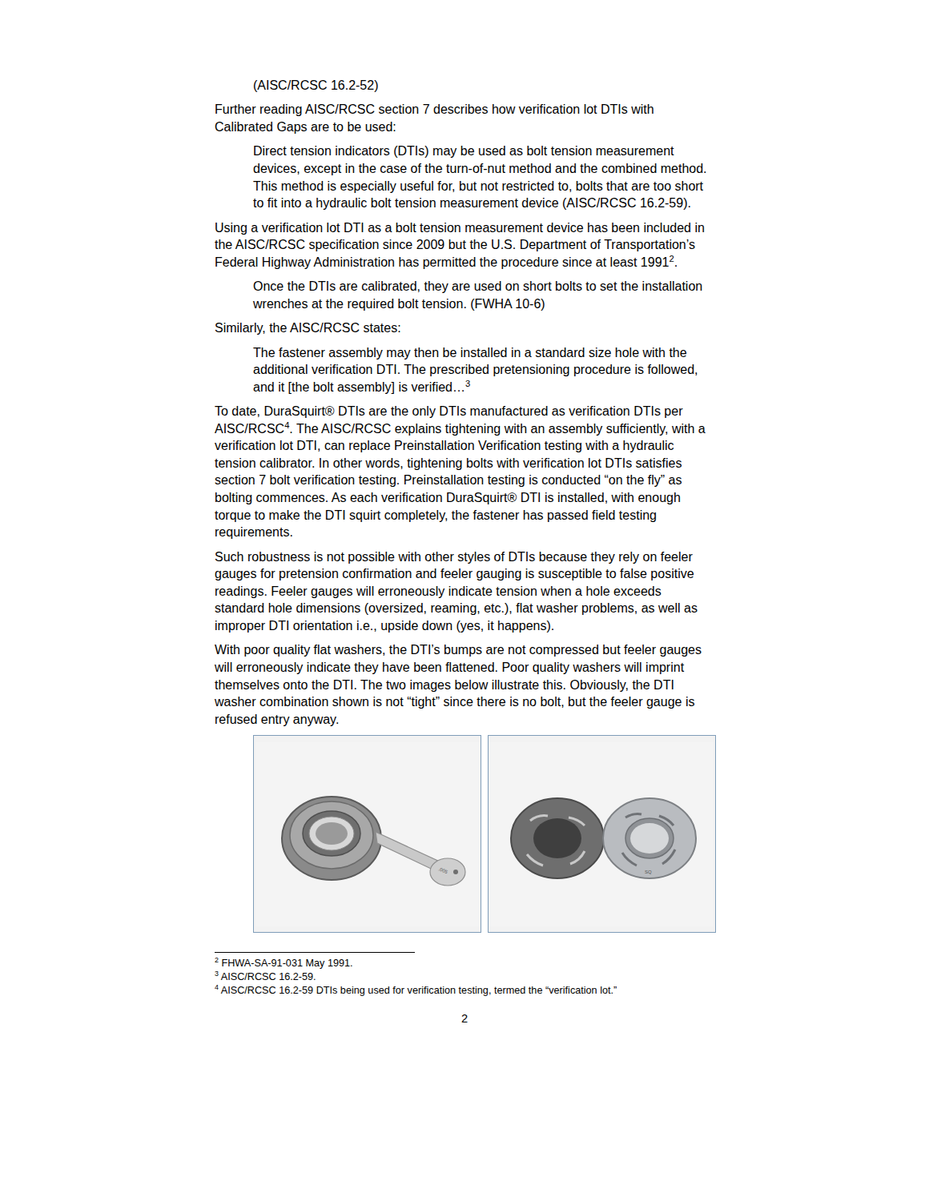(AISC/RCSC 16.2-52)
Further reading AISC/RCSC section 7 describes how verification lot DTIs with Calibrated Gaps are to be used:
Direct tension indicators (DTIs) may be used as bolt tension measurement devices, except in the case of the turn-of-nut method and the combined method. This method is especially useful for, but not restricted to, bolts that are too short to fit into a hydraulic bolt tension measurement device (AISC/RCSC 16.2-59).
Using a verification lot DTI as a bolt tension measurement device has been included in the AISC/RCSC specification since 2009 but the U.S. Department of Transportation’s Federal Highway Administration has permitted the procedure since at least 19912.
Once the DTIs are calibrated, they are used on short bolts to set the installation wrenches at the required bolt tension. (FWHA 10-6)
Similarly, the AISC/RCSC states:
The fastener assembly may then be installed in a standard size hole with the additional verification DTI. The prescribed pretensioning procedure is followed, and it [the bolt assembly] is verified…3
To date, DuraSquirt® DTIs are the only DTIs manufactured as verification DTIs per AISC/RCSC4. The AISC/RCSC explains tightening with an assembly sufficiently, with a verification lot DTI, can replace Preinstallation Verification testing with a hydraulic tension calibrator. In other words, tightening bolts with verification lot DTIs satisfies section 7 bolt verification testing. Preinstallation testing is conducted “on the fly” as bolting commences. As each verification DuraSquirt® DTI is installed, with enough torque to make the DTI squirt completely, the fastener has passed field testing requirements.
Such robustness is not possible with other styles of DTIs because they rely on feeler gauges for pretension confirmation and feeler gauging is susceptible to false positive readings. Feeler gauges will erroneously indicate tension when a hole exceeds standard hole dimensions (oversized, reaming, etc.), flat washer problems, as well as improper DTI orientation i.e., upside down (yes, it happens).
With poor quality flat washers, the DTI’s bumps are not compressed but feeler gauges will erroneously indicate they have been flattened. Poor quality washers will imprint themselves onto the DTI. The two images below illustrate this. Obviously, the DTI washer combination shown is not “tight” since there is no bolt, but the feeler gauge is refused entry anyway.
.005
SQ
2 FHWA-SA-91-031 May 1991.
3 AISC/RCSC 16.2-59.
4 AISC/RCSC 16.2-59 DTIs being used for verification testing, termed the “verification lot.”
2